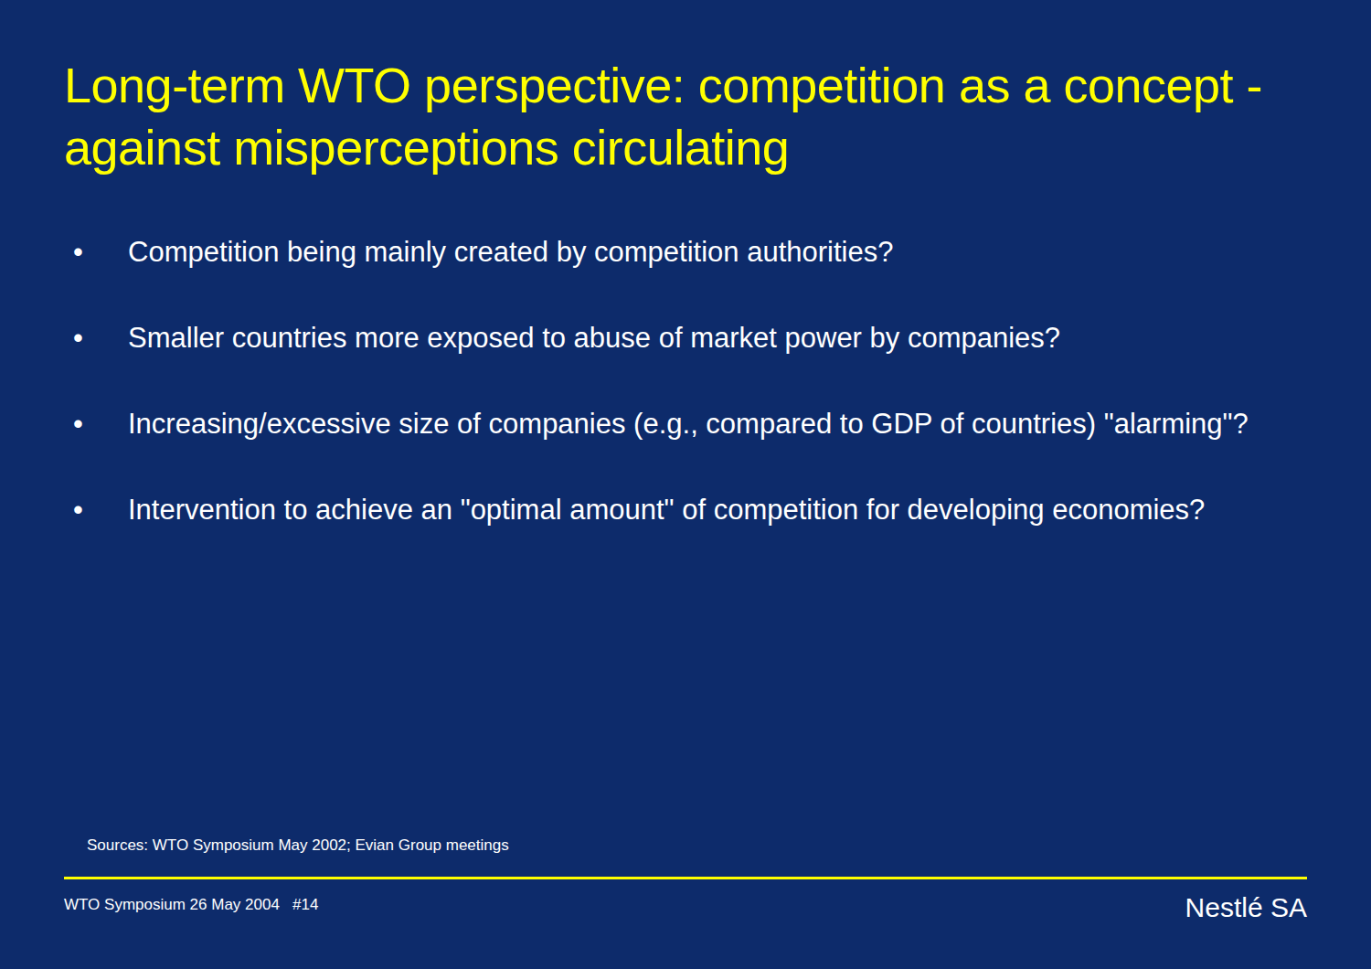Long-term WTO perspective: competition as a concept - against misperceptions circulating
Competition being mainly created by competition authorities?
Smaller countries more exposed to abuse of market power by companies?
Increasing/excessive size of companies (e.g., compared to GDP of countries) "alarming"?
Intervention to achieve an "optimal amount" of competition for developing economies?
Sources: WTO Symposium May 2002; Evian Group meetings
WTO Symposium 26 May 2004 #14
Nestlé SA